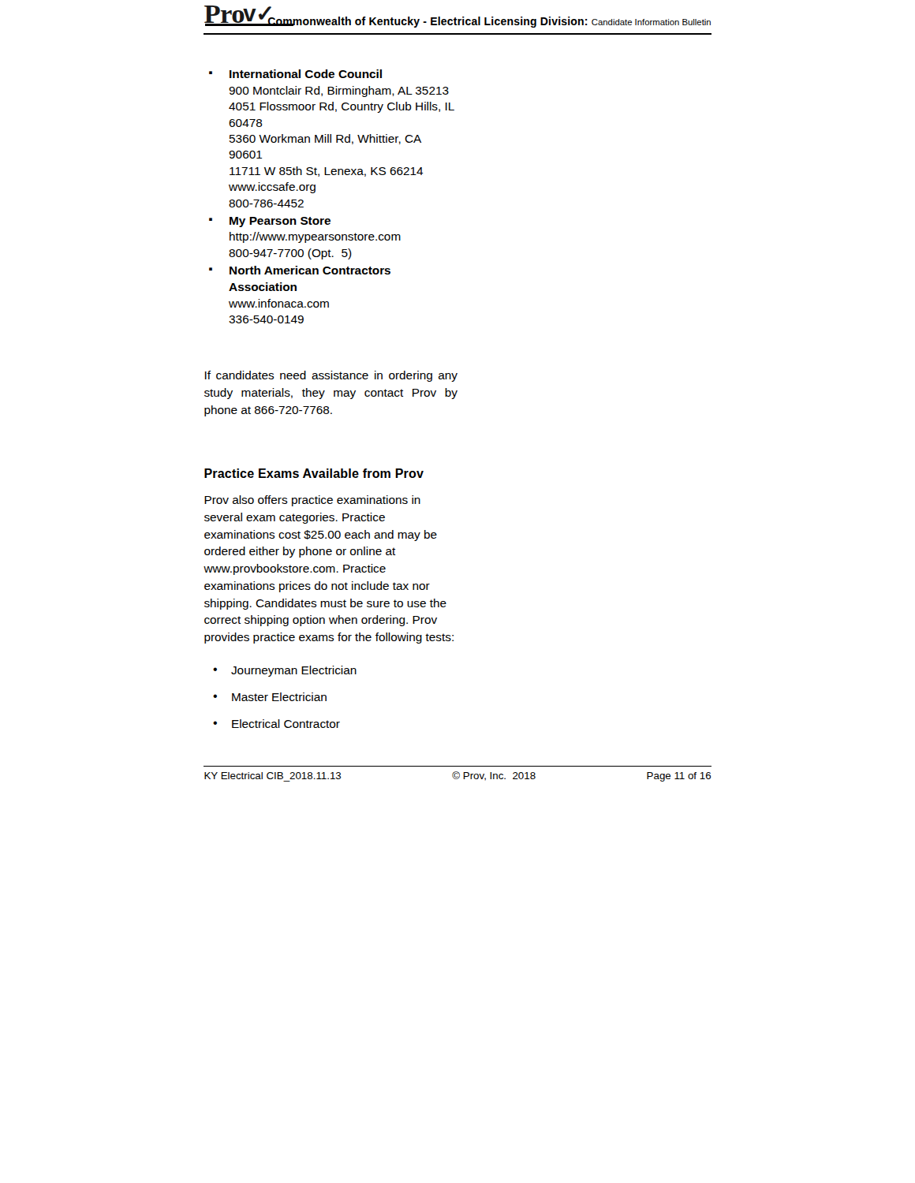Prov✓
Commonwealth of Kentucky - Electrical Licensing Division: Candidate Information Bulletin
International Code Council
900 Montclair Rd, Birmingham, AL 35213
4051 Flossmoor Rd, Country Club Hills, IL 60478
5360 Workman Mill Rd, Whittier, CA 90601
11711 W 85th St, Lenexa, KS 66214
www.iccsafe.org
800-786-4452
My Pearson Store
http://www.mypearsonstore.com
800-947-7700 (Opt. 5)
North American Contractors Association
www.infonaca.com
336-540-0149
If candidates need assistance in ordering any study materials, they may contact Prov by phone at 866-720-7768.
Practice Exams Available from Prov
Prov also offers practice examinations in several exam categories. Practice examinations cost $25.00 each and may be ordered either by phone or online at www.provbookstore.com. Practice examinations prices do not include tax nor shipping. Candidates must be sure to use the correct shipping option when ordering. Prov provides practice exams for the following tests:
Journeyman Electrician
Master Electrician
Electrical Contractor
KY Electrical CIB_2018.11.13
© Prov, Inc. 2018
Page 11 of 16